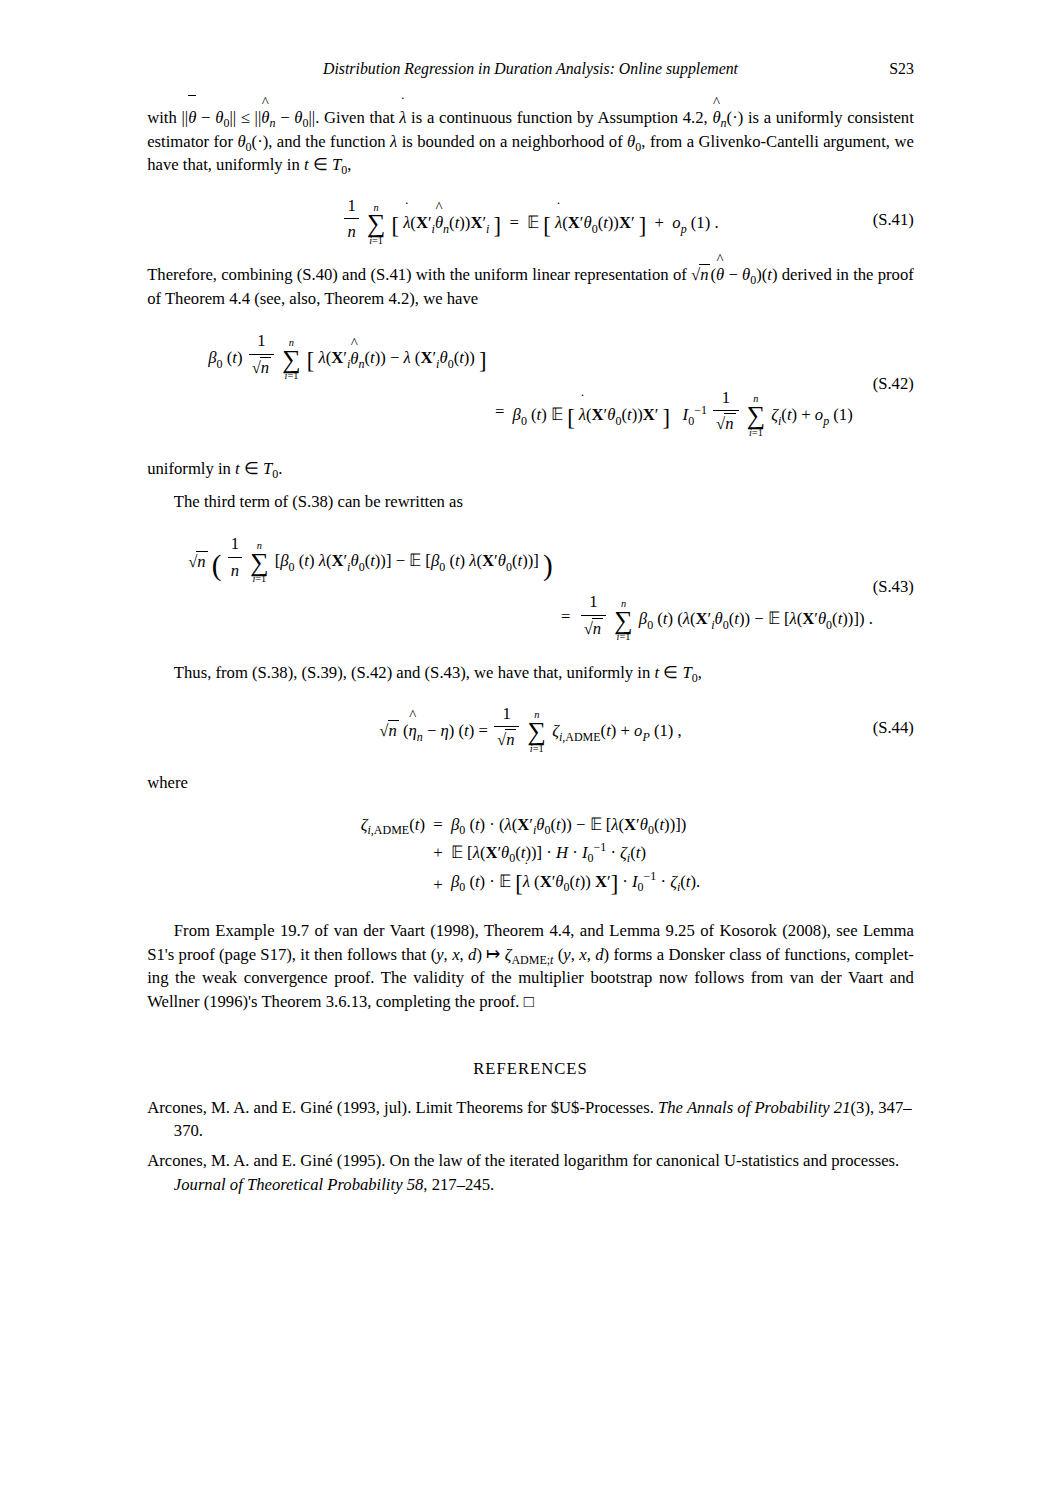Distribution Regression in Duration Analysis: Online supplement S23
with ||θ − θ0|| ≤ ||θ^n − θ0||. Given that λ˙ is a continuous function by Assumption 4.2, θ^n(·) is a uniformly consistent estimator for θ0(·), and the function λ˙ is bounded on a neighborhood of θ0, from a Glivenko-Cantelli argument, we have that, uniformly in t ∈ T0,
1 n n∑i=1 [ λ˙(X′iθ^n(t))X′i ] = 𝔼 [ λ˙(X′θ0(t))X′ ] + op (1) . (S.41)
Therefore, combining (S.40) and (S.41) with the uniform linear representation of √n(θ^ − θ0)(t) derived in the proof of Theorem 4.4 (see, also, Theorem 4.2), we have
| β 0 ( t ) 1 √ n n ∑ i =1 [ λ ( X ′ i θ ^ n ( t )) − λ ( X ′ i θ 0 ( t )) ] | | |
| | = | β 0 ( t ) 𝔼 [ λ ˙ ( X ′ θ 0 ( t )) X ′ ] I 0 −1 1 √ n n ∑ i =1 ζ i ( t ) + o p (1) |
(S.42)
uniformly in t ∈ T0.
The third term of (S.38) can be rewritten as
| √ n ( 1 n n ∑ i =1 [ β 0 ( t ) λ ( X ′ i θ 0 ( t ))] − 𝔼 [ β 0 ( t ) λ ( X ′ θ 0 ( t ))] ) | | |
| | = | 1 √ n n ∑ i =1 β 0 ( t ) ( λ ( X ′ i θ 0 ( t )) − 𝔼 [ λ ( X ′ θ 0 ( t ))]) . |
(S.43)
Thus, from (S.38), (S.39), (S.42) and (S.43), we have that, uniformly in t ∈ T0,
√n (η^n − η) (t) = 1√n n∑i=1 ζi,ADME(t) + oP (1) , (S.44)
where
| ζ i , ADME ( t ) | = | β 0 ( t ) · ( λ ( X ′ i θ 0 ( t )) − 𝔼 [ λ ( X ′ θ 0 ( t ))]) |
| | + | 𝔼 [ λ ( X ′ θ 0 ( t ))] · H · I 0 −1 · ζ i ( t ) |
| | + | β 0 ( t ) · 𝔼 [ λ ˙ ( X ′ θ 0 ( t )) X ′ ] · I 0 −1 · ζ i ( t ). |
From Example 19.7 of van der Vaart (1998), Theorem 4.4, and Lemma 9.25 of Kosorok (2008), see Lemma S1's proof (page S17), it then follows that (y, x, d) ↦ ζADME;t (y, x, d) forms a Donsker class of functions, completing the weak convergence proof. The validity of the multiplier bootstrap now follows from van der Vaart and Wellner (1996)'s Theorem 3.6.13, completing the proof. □
REFERENCES
Arcones, M. A. and E. Giné (1993, jul). Limit Theorems for $U$-Processes. The Annals of Probability 21(3), 347–370.
Arcones, M. A. and E. Giné (1995). On the law of the iterated logarithm for canonical U-statistics and processes. Journal of Theoretical Probability 58, 217–245.